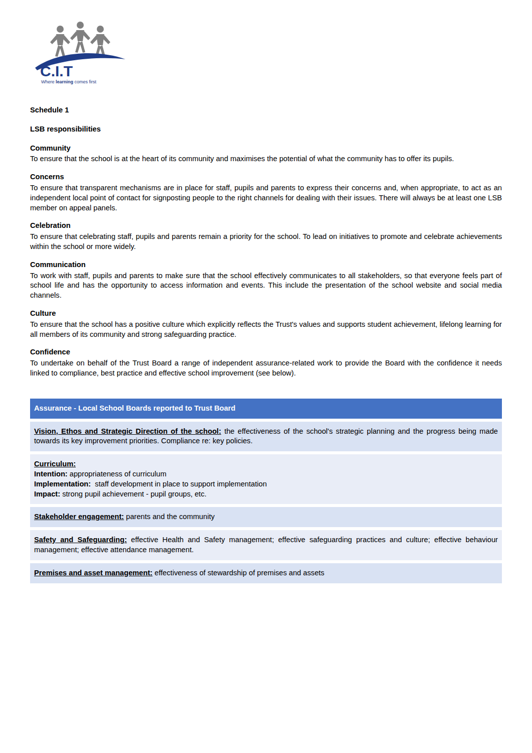C.I.T Where learning comes first
Schedule 1
LSB responsibilities
Community
To ensure that the school is at the heart of its community and maximises the potential of what the community has to offer its pupils.
Concerns
To ensure that transparent mechanisms are in place for staff, pupils and parents to express their concerns and, when appropriate, to act as an independent local point of contact for signposting people to the right channels for dealing with their issues. There will always be at least one LSB member on appeal panels.
Celebration
To ensure that celebrating staff, pupils and parents remain a priority for the school. To lead on initiatives to promote and celebrate achievements within the school or more widely.
Communication
To work with staff, pupils and parents to make sure that the school effectively communicates to all stakeholders, so that everyone feels part of school life and has the opportunity to access information and events. This include the presentation of the school website and social media channels.
Culture
To ensure that the school has a positive culture which explicitly reflects the Trust's values and supports student achievement, lifelong learning for all members of its community and strong safeguarding practice.
Confidence
To undertake on behalf of the Trust Board a range of independent assurance-related work to provide the Board with the confidence it needs linked to compliance, best practice and effective school improvement (see below).
Assurance - Local School Boards reported to Trust Board
Vision, Ethos and Strategic Direction of the school: the effectiveness of the school's strategic planning and the progress being made towards its key improvement priorities. Compliance re: key policies.
Curriculum:
Intention: appropriateness of curriculum
Implementation: staff development in place to support implementation
Impact: strong pupil achievement - pupil groups, etc.
Stakeholder engagement: parents and the community
Safety and Safeguarding: effective Health and Safety management; effective safeguarding practices and culture; effective behaviour management; effective attendance management.
Premises and asset management: effectiveness of stewardship of premises and assets